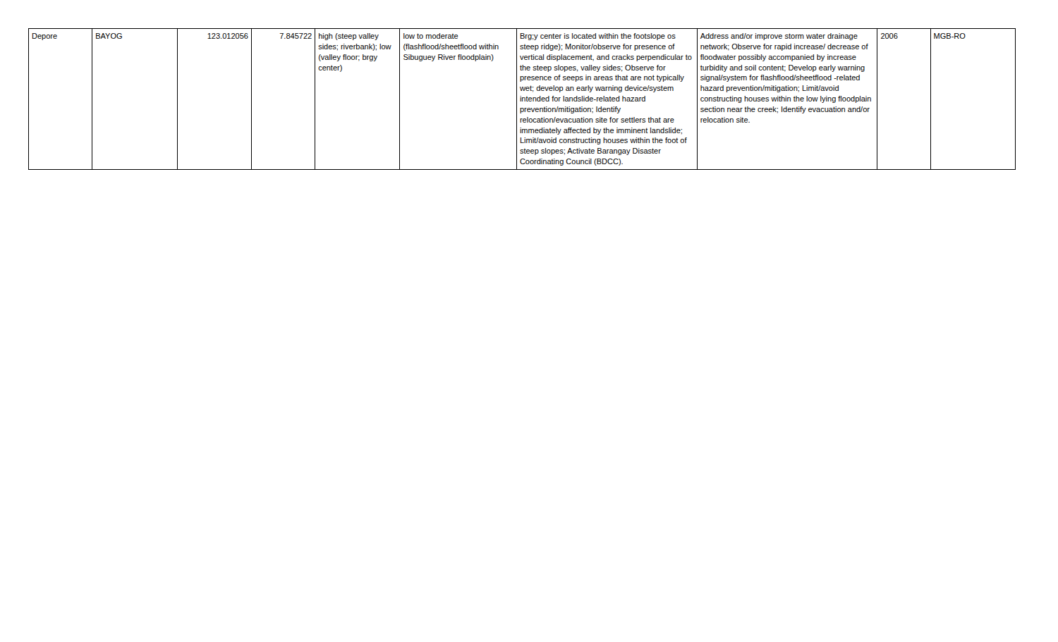| Depore | BAYOG | 123.012056 | 7.845722 | high (steep valley sides; riverbank); low (valley floor; brgy center) | low to moderate (flashflood/sheetflood within Sibuguey River floodplain) | Brg;y center is located within the footslope os steep ridge); Monitor/observe for presence of vertical displacement, and cracks perpendicular to the steep slopes, valley sides; Observe for presence of seeps in areas that are not typically wet; develop an early warning device/system intended for landslide-related hazard prevention/mitigation; Identify relocation/evacuation site for settlers that are immediately affected by the imminent landslide; Limit/avoid constructing houses within the foot of steep slopes; Activate Barangay Disaster Coordinating Council (BDCC). | Address and/or improve storm water drainage network; Observe for rapid increase/ decrease of floodwater possibly accompanied by increase turbidity and soil content; Develop early warning signal/system for flashflood/sheetflood -related hazard prevention/mitigation; Limit/avoid constructing houses within the low lying floodplain section near the creek; Identify evacuation and/or relocation site. | 2006 | MGB-RO |